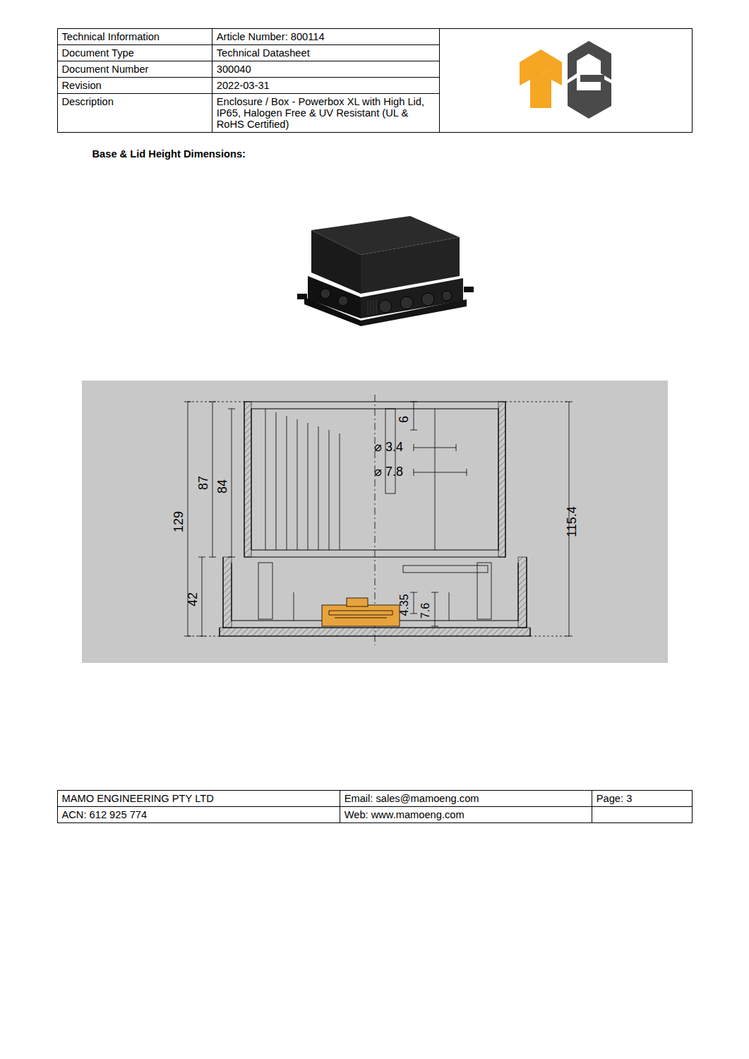| Technical Information | Article Number: 800114 | |
| Document Type | Technical Datasheet |
| Document Number | 300040 |
| Revision | 2022-03-31 |
| Description | Enclosure / Box - Powerbox XL with High Lid, IP65, Halogen Free & UV Resistant (UL & RoHS Certified) |
Base & Lid Height Dimensions:
129 87 84 42 115.4 6 ⌀ 3.4 ⌀ 7.8 4.35 7.6
| MAMO ENGINEERING PTY LTD | Email: sales@mamoeng.com | Page: 3 |
| ACN: 612 925 774 | Web: www.mamoeng.com | |